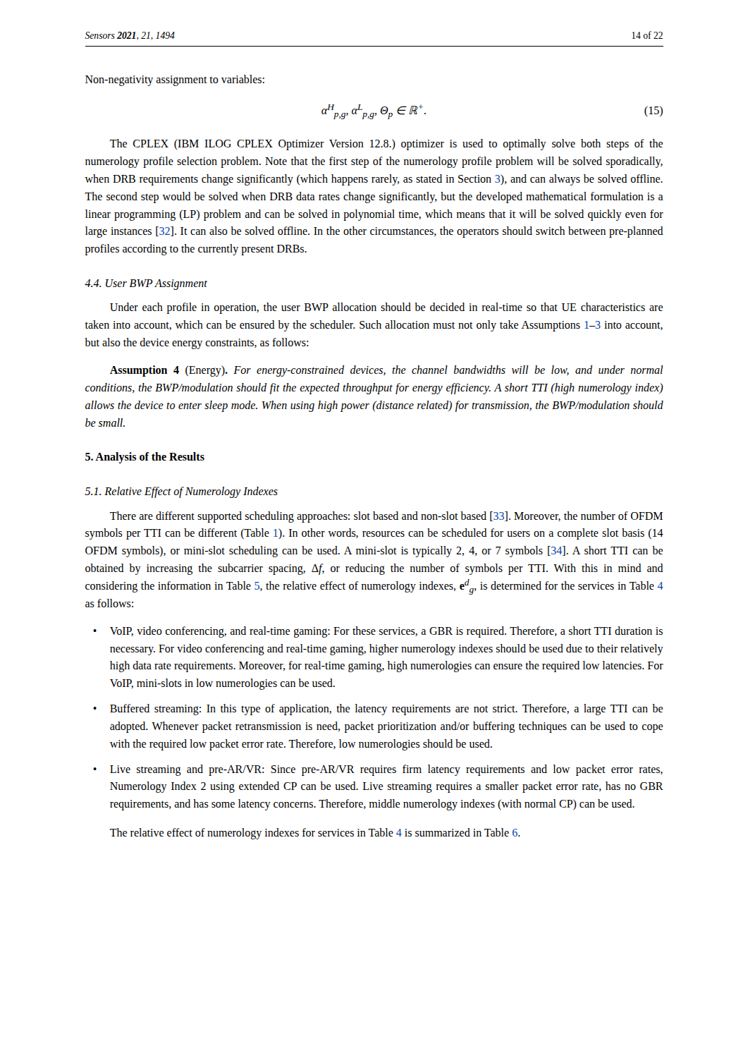Sensors 2021, 21, 1494 14 of 22
Non-negativity assignment to variables:
αHp,g, αLp,g, Θp ∈ ℝ+. (15)
The CPLEX (IBM ILOG CPLEX Optimizer Version 12.8.) optimizer is used to optimally solve both steps of the numerology profile selection problem. Note that the first step of the numerology profile problem will be solved sporadically, when DRB requirements change significantly (which happens rarely, as stated in Section 3), and can always be solved offline. The second step would be solved when DRB data rates change significantly, but the developed mathematical formulation is a linear programming (LP) problem and can be solved in polynomial time, which means that it will be solved quickly even for large instances [32]. It can also be solved offline. In the other circumstances, the operators should switch between pre-planned profiles according to the currently present DRBs.
4.4. User BWP Assignment
Under each profile in operation, the user BWP allocation should be decided in real-time so that UE characteristics are taken into account, which can be ensured by the scheduler. Such allocation must not only take Assumptions 1–3 into account, but also the device energy constraints, as follows:
Assumption 4 (Energy). For energy-constrained devices, the channel bandwidths will be low, and under normal conditions, the BWP/modulation should fit the expected throughput for energy efficiency. A short TTI (high numerology index) allows the device to enter sleep mode. When using high power (distance related) for transmission, the BWP/modulation should be small.
5. Analysis of the Results
5.1. Relative Effect of Numerology Indexes
There are different supported scheduling approaches: slot based and non-slot based [33]. Moreover, the number of OFDM symbols per TTI can be different (Table 1). In other words, resources can be scheduled for users on a complete slot basis (14 OFDM symbols), or mini-slot scheduling can be used. A mini-slot is typically 2, 4, or 7 symbols [34]. A short TTI can be obtained by increasing the subcarrier spacing, Δf, or reducing the number of symbols per TTI. With this in mind and considering the information in Table 5, the relative effect of numerology indexes, edg, is determined for the services in Table 4 as follows:
VoIP, video conferencing, and real-time gaming: For these services, a GBR is required. Therefore, a short TTI duration is necessary. For video conferencing and real-time gaming, higher numerology indexes should be used due to their relatively high data rate requirements. Moreover, for real-time gaming, high numerologies can ensure the required low latencies. For VoIP, mini-slots in low numerologies can be used.
Buffered streaming: In this type of application, the latency requirements are not strict. Therefore, a large TTI can be adopted. Whenever packet retransmission is need, packet prioritization and/or buffering techniques can be used to cope with the required low packet error rate. Therefore, low numerologies should be used.
Live streaming and pre-AR/VR: Since pre-AR/VR requires firm latency requirements and low packet error rates, Numerology Index 2 using extended CP can be used. Live streaming requires a smaller packet error rate, has no GBR requirements, and has some latency concerns. Therefore, middle numerology indexes (with normal CP) can be used.
The relative effect of numerology indexes for services in Table 4 is summarized in Table 6.